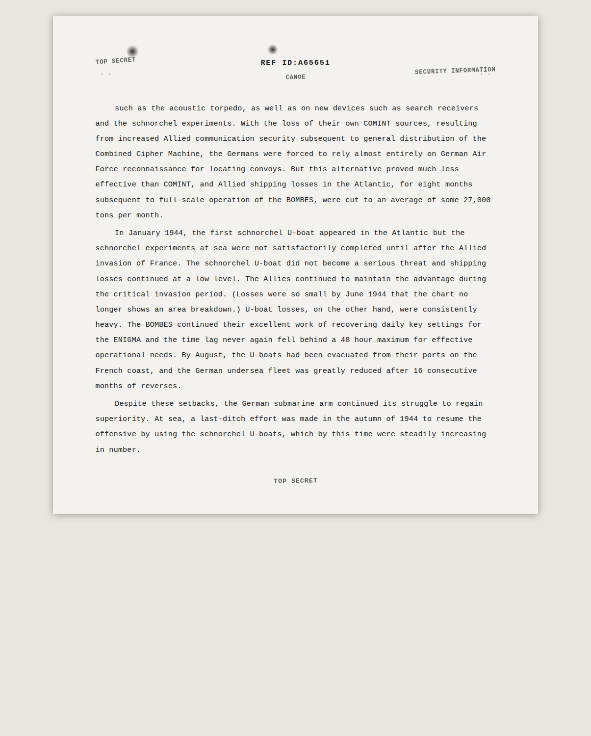TOP SECRET
· ·
· ·
REF ID:A65651
CANOE
SECURITY INFORMATION
such as the acoustic torpedo, as well as on new devices such as search receivers and the schnorchel experiments. With the loss of their own COMINT sources, resulting from increased Allied communication security subsequent to general distribution of the Combined Cipher Machine, the Germans were forced to rely almost entirely on German Air Force reconnaissance for locating convoys. But this alternative proved much less effective than COMINT, and Allied shipping losses in the Atlantic, for eight months subsequent to full-scale operation of the BOMBES, were cut to an average of some 27,000 tons per month.
In January 1944, the first schnorchel U-boat appeared in the Atlantic but the schnorchel experiments at sea were not satisfactorily completed until after the Allied invasion of France. The schnorchel U-boat did not become a serious threat and shipping losses continued at a low level. The Allies continued to maintain the advantage during the critical invasion period. (Losses were so small by June 1944 that the chart no longer shows an area breakdown.) U-boat losses, on the other hand, were consistently heavy. The BOMBES continued their excellent work of recovering daily key settings for the ENIGMA and the time lag never again fell behind a 48 hour maximum for effective operational needs. By August, the U-boats had been evacuated from their ports on the French coast, and the German undersea fleet was greatly reduced after 16 consecutive months of reverses.
Despite these setbacks, the German submarine arm continued its struggle to regain superiority. At sea, a last-ditch effort was made in the autumn of 1944 to resume the offensive by using the schnorchel U-boats, which by this time were steadily increasing in number.
TOP SECRET
Page footer classification marking: TOP SECRET